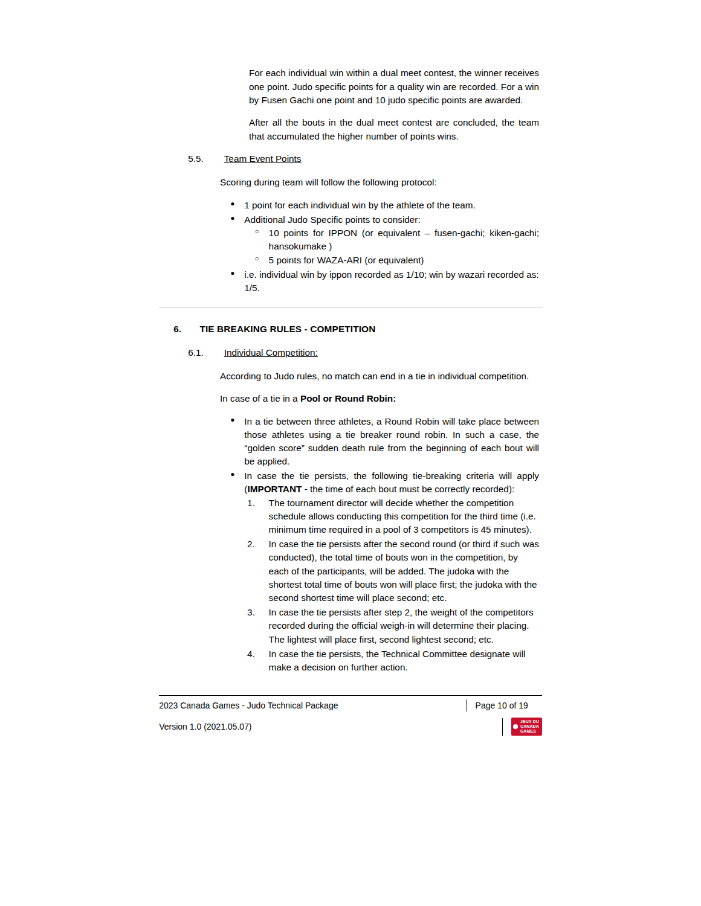For each individual win within a dual meet contest, the winner receives one point. Judo specific points for a quality win are recorded. For a win by Fusen Gachi one point and 10 judo specific points are awarded.
After all the bouts in the dual meet contest are concluded, the team that accumulated the higher number of points wins.
5.5. Team Event Points
Scoring during team will follow the following protocol:
1 point for each individual win by the athlete of the team.
Additional Judo Specific points to consider:
10 points for IPPON (or equivalent – fusen-gachi; kiken-gachi; hansokumake )
5 points for WAZA-ARI (or equivalent)
i.e. individual win by ippon recorded as 1/10; win by wazari recorded as: 1/5.
6. TIE BREAKING RULES - COMPETITION
6.1. Individual Competition:
According to Judo rules, no match can end in a tie in individual competition.
In case of a tie in a Pool or Round Robin:
In a tie between three athletes, a Round Robin will take place between those athletes using a tie breaker round robin. In such a case, the “golden score” sudden death rule from the beginning of each bout will be applied.
In case the tie persists, the following tie-breaking criteria will apply (IMPORTANT - the time of each bout must be correctly recorded):
The tournament director will decide whether the competition schedule allows conducting this competition for the third time (i.e. minimum time required in a pool of 3 competitors is 45 minutes).
In case the tie persists after the second round (or third if such was conducted), the total time of bouts won in the competition, by each of the participants, will be added. The judoka with the shortest total time of bouts won will place first; the judoka with the second shortest time will place second; etc.
In case the tie persists after step 2, the weight of the competitors recorded during the official weigh-in will determine their placing. The lightest will place first, second lightest second; etc.
In case the tie persists, the Technical Committee designate will make a decision on further action.
2023 Canada Games - Judo Technical Package
Page 10 of 19
Version 1.0 (2021.05.07)
JEUX DU CANADA GAMES